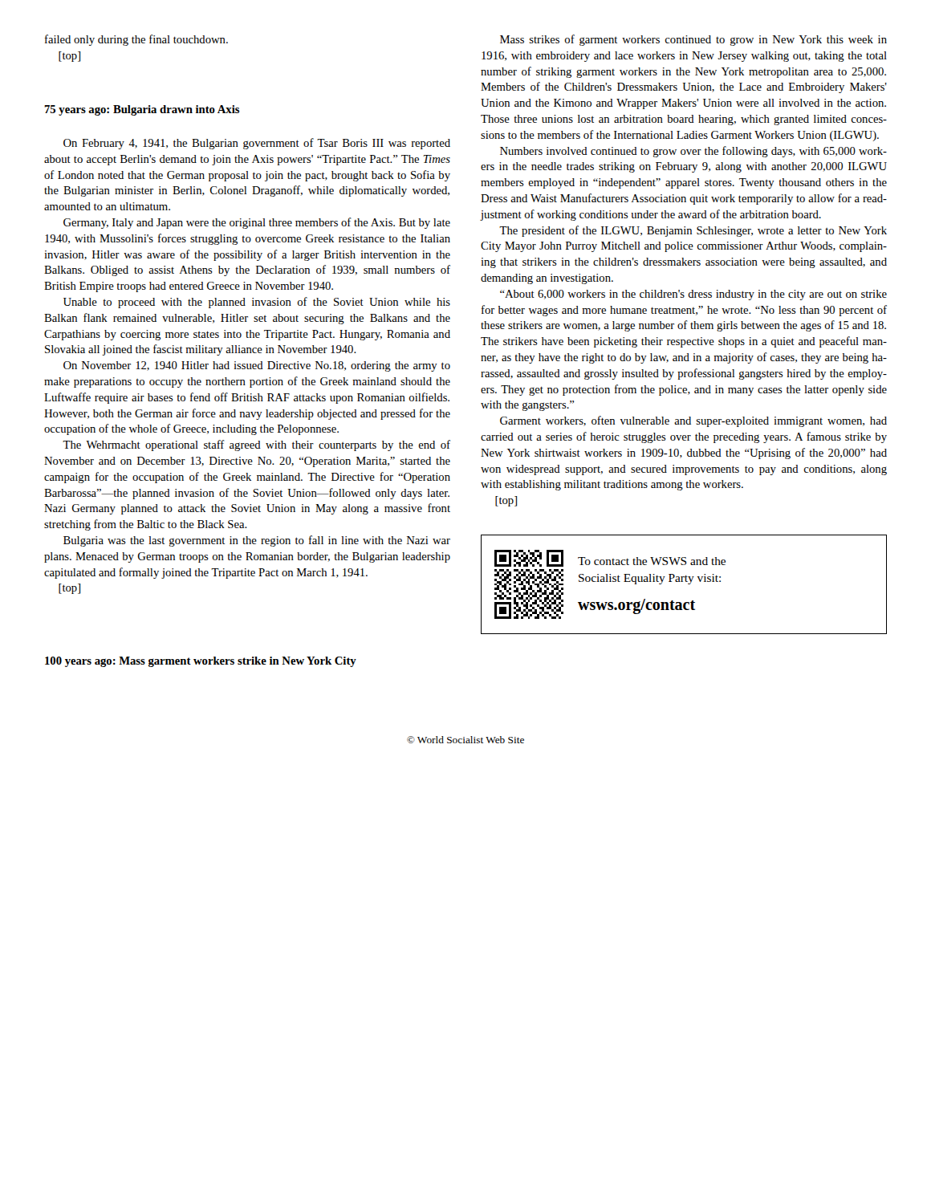failed only during the final touchdown.
[top]
75 years ago: Bulgaria drawn into Axis
On February 4, 1941, the Bulgarian government of Tsar Boris III was reported about to accept Berlin's demand to join the Axis powers' “Tripartite Pact.” The Times of London noted that the German proposal to join the pact, brought back to Sofia by the Bulgarian minister in Berlin, Colonel Draganoff, while diplomatically worded, amounted to an ultimatum.
Germany, Italy and Japan were the original three members of the Axis. But by late 1940, with Mussolini's forces struggling to overcome Greek resistance to the Italian invasion, Hitler was aware of the possibility of a larger British intervention in the Balkans. Obliged to assist Athens by the Declaration of 1939, small numbers of British Empire troops had entered Greece in November 1940.
Unable to proceed with the planned invasion of the Soviet Union while his Balkan flank remained vulnerable, Hitler set about securing the Balkans and the Carpathians by coercing more states into the Tripartite Pact. Hungary, Romania and Slovakia all joined the fascist military alliance in November 1940.
On November 12, 1940 Hitler had issued Directive No.18, ordering the army to make preparations to occupy the northern portion of the Greek mainland should the Luftwaffe require air bases to fend off British RAF attacks upon Romanian oilfields. However, both the German air force and navy leadership objected and pressed for the occupation of the whole of Greece, including the Peloponnese.
The Wehrmacht operational staff agreed with their counterparts by the end of November and on December 13, Directive No. 20, “Operation Marita,” started the campaign for the occupation of the Greek mainland. The Directive for “Operation Barbarossa”—the planned invasion of the Soviet Union—followed only days later. Nazi Germany planned to attack the Soviet Union in May along a massive front stretching from the Baltic to the Black Sea.
Bulgaria was the last government in the region to fall in line with the Nazi war plans. Menaced by German troops on the Romanian border, the Bulgarian leadership capitulated and formally joined the Tripartite Pact on March 1, 1941.
[top]
100 years ago: Mass garment workers strike in New York City
Mass strikes of garment workers continued to grow in New York this week in 1916, with embroidery and lace workers in New Jersey walking out, taking the total number of striking garment workers in the New York metropolitan area to 25,000. Members of the Children's Dressmakers Union, the Lace and Embroidery Makers' Union and the Kimono and Wrapper Makers' Union were all involved in the action. Those three unions lost an arbitration board hearing, which granted limited concessions to the members of the International Ladies Garment Workers Union (ILGWU).
Numbers involved continued to grow over the following days, with 65,000 workers in the needle trades striking on February 9, along with another 20,000 ILGWU members employed in “independent” apparel stores. Twenty thousand others in the Dress and Waist Manufacturers Association quit work temporarily to allow for a readjustment of working conditions under the award of the arbitration board.
The president of the ILGWU, Benjamin Schlesinger, wrote a letter to New York City Mayor John Purroy Mitchell and police commissioner Arthur Woods, complaining that strikers in the children's dressmakers association were being assaulted, and demanding an investigation.
“About 6,000 workers in the children's dress industry in the city are out on strike for better wages and more humane treatment,” he wrote. “No less than 90 percent of these strikers are women, a large number of them girls between the ages of 15 and 18. The strikers have been picketing their respective shops in a quiet and peaceful manner, as they have the right to do by law, and in a majority of cases, they are being harassed, assaulted and grossly insulted by professional gangsters hired by the employers. They get no protection from the police, and in many cases the latter openly side with the gangsters.”
Garment workers, often vulnerable and super-exploited immigrant women, had carried out a series of heroic struggles over the preceding years. A famous strike by New York shirtwaist workers in 1909-10, dubbed the “Uprising of the 20,000” had won widespread support, and secured improvements to pay and conditions, along with establishing militant traditions among the workers.
[top]
To contact the WSWS and the
Socialist Equality Party visit: wsws.org/contact
© World Socialist Web Site